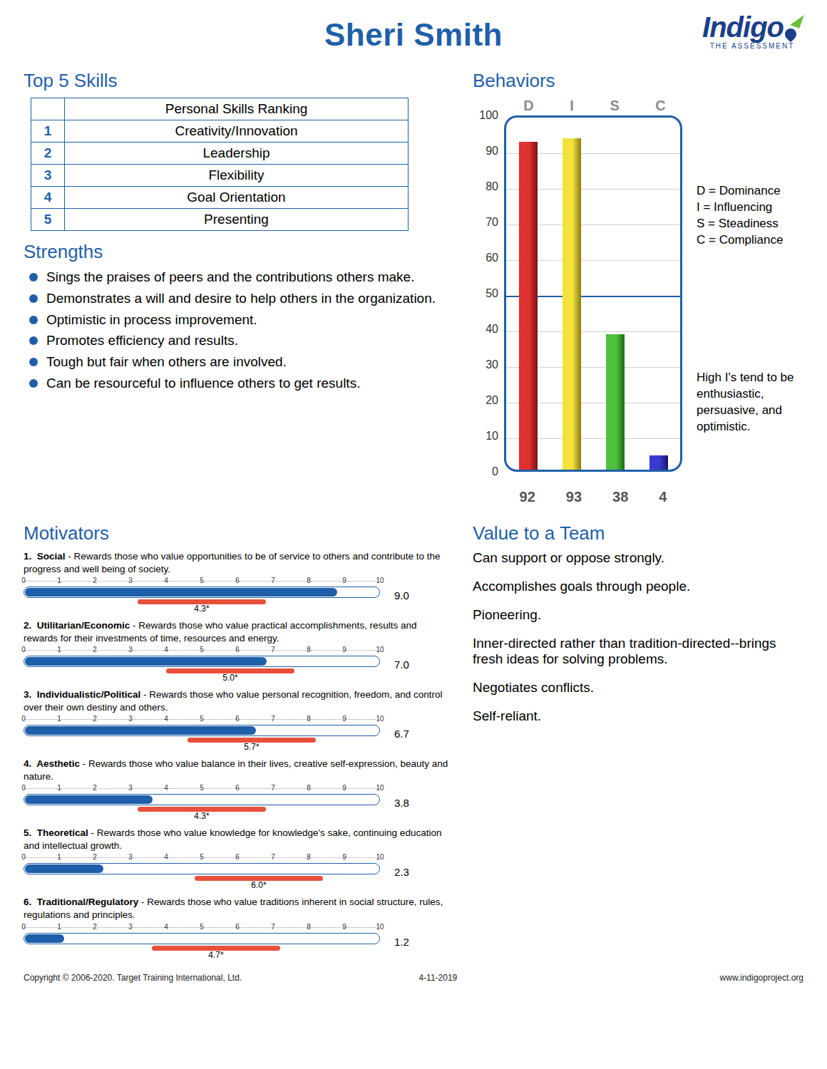Indigo
THE ASSESSMENT
Sheri Smith
Top 5 Skills
| | Personal Skills Ranking |
| 1 | Creativity/Innovation |
| 2 | Leadership |
| 3 | Flexibility |
| 4 | Goal Orientation |
| 5 | Presenting |
Strengths
Sings the praises of peers and the contributions others make.
Demonstrates a will and desire to help others in the organization.
Optimistic in process improvement.
Promotes efficiency and results.
Tough but fair when others are involved.
Can be resourceful to influence others to get results.
Behaviors
DISC
100 90 80 70 60 50 40 30 20 10 0
9293384
D = Dominance
I = Influencing
S = Steadiness
C = Compliance
High I's tend to be
enthusiastic,
persuasive, and
optimistic.
Motivators
1. Social - Rewards those who value opportunities to be of service to others and contribute to the progress and well being of society.
012345678910
4.3*
9.0
2. Utilitarian/Economic - Rewards those who value practical accomplishments, results and rewards for their investments of time, resources and energy.
012345678910
5.0*
7.0
3. Individualistic/Political - Rewards those who value personal recognition, freedom, and control over their own destiny and others.
012345678910
5.7*
6.7
4. Aesthetic - Rewards those who value balance in their lives, creative self-expression, beauty and nature.
012345678910
4.3*
3.8
5. Theoretical - Rewards those who value knowledge for knowledge's sake, continuing education and intellectual growth.
012345678910
6.0*
2.3
6. Traditional/Regulatory - Rewards those who value traditions inherent in social structure, rules, regulations and principles.
012345678910
4.7*
1.2
Value to a Team
Can support or oppose strongly.
Accomplishes goals through people.
Pioneering.
Inner-directed rather than tradition-directed--brings fresh ideas for solving problems.
Negotiates conflicts.
Self-reliant.
Copyright © 2006-2020. Target Training International, Ltd.
4-11-2019
www.indigoproject.org